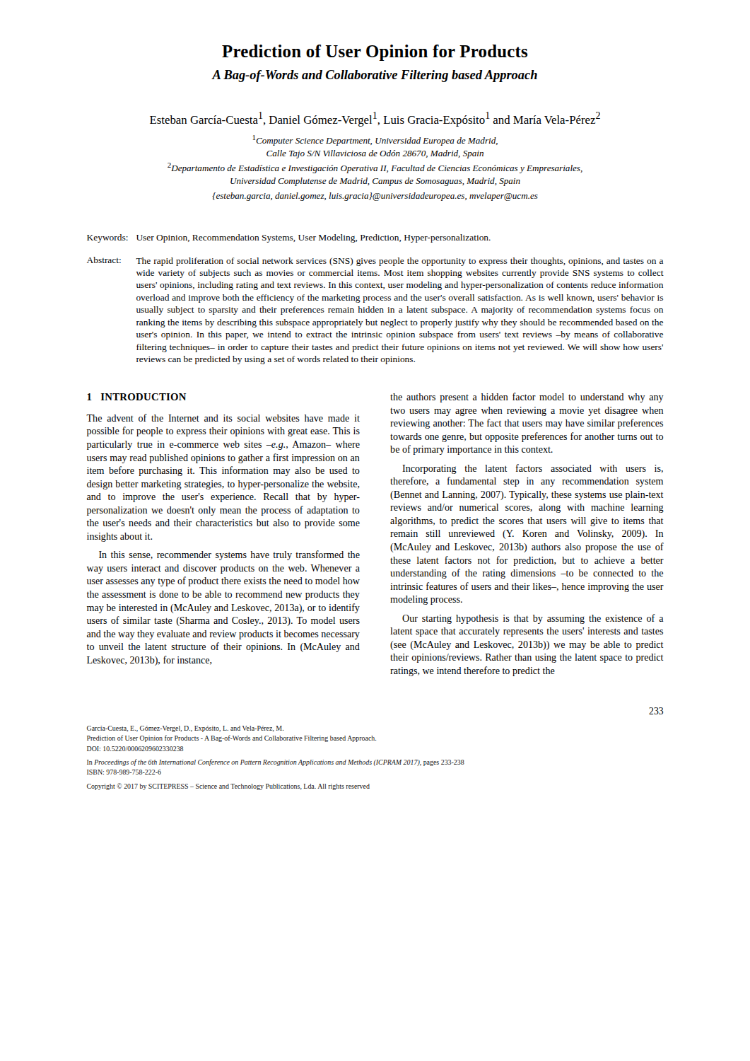Prediction of User Opinion for Products
A Bag-of-Words and Collaborative Filtering based Approach
Esteban García-Cuesta1, Daniel Gómez-Vergel1, Luis Gracia-Expósito1 and María Vela-Pérez2
1Computer Science Department, Universidad Europea de Madrid,
Calle Tajo S/N Villaviciosa de Odón 28670, Madrid, Spain
2Departamento de Estadística e Investigación Operativa II, Facultad de Ciencias Económicas y Empresariales,
Universidad Complutense de Madrid, Campus de Somosaguas, Madrid, Spain
{esteban.garcia, daniel.gomez, luis.gracia}@universidadeuropea.es, mvelaper@ucm.es
Keywords:
User Opinion, Recommendation Systems, User Modeling, Prediction, Hyper-personalization.
Abstract:
The rapid proliferation of social network services (SNS) gives people the opportunity to express their thoughts, opinions, and tastes on a wide variety of subjects such as movies or commercial items. Most item shopping websites currently provide SNS systems to collect users' opinions, including rating and text reviews. In this context, user modeling and hyper-personalization of contents reduce information overload and improve both the efficiency of the marketing process and the user's overall satisfaction. As is well known, users' behavior is usually subject to sparsity and their preferences remain hidden in a latent subspace. A majority of recommendation systems focus on ranking the items by describing this subspace appropriately but neglect to properly justify why they should be recommended based on the user's opinion. In this paper, we intend to extract the intrinsic opinion subspace from users' text reviews –by means of collaborative filtering techniques– in order to capture their tastes and predict their future opinions on items not yet reviewed. We will show how users' reviews can be predicted by using a set of words related to their opinions.
1 INTRODUCTION
The advent of the Internet and its social websites have made it possible for people to express their opinions with great ease. This is particularly true in e-commerce web sites –e.g., Amazon– where users may read published opinions to gather a first impression on an item before purchasing it. This information may also be used to design better marketing strategies, to hyper-personalize the website, and to improve the user's experience. Recall that by hyper-personalization we doesn't only mean the process of adaptation to the user's needs and their characteristics but also to provide some insights about it.
In this sense, recommender systems have truly transformed the way users interact and discover products on the web. Whenever a user assesses any type of product there exists the need to model how the assessment is done to be able to recommend new products they may be interested in (McAuley and Leskovec, 2013a), or to identify users of similar taste (Sharma and Cosley., 2013). To model users and the way they evaluate and review products it becomes necessary to unveil the latent structure of their opinions. In (McAuley and Leskovec, 2013b), for instance,
the authors present a hidden factor model to understand why any two users may agree when reviewing a movie yet disagree when reviewing another: The fact that users may have similar preferences towards one genre, but opposite preferences for another turns out to be of primary importance in this context.
Incorporating the latent factors associated with users is, therefore, a fundamental step in any recommendation system (Bennet and Lanning, 2007). Typically, these systems use plain-text reviews and/or numerical scores, along with machine learning algorithms, to predict the scores that users will give to items that remain still unreviewed (Y. Koren and Volinsky, 2009). In (McAuley and Leskovec, 2013b) authors also propose the use of these latent factors not for prediction, but to achieve a better understanding of the rating dimensions –to be connected to the intrinsic features of users and their likes–, hence improving the user modeling process.
Our starting hypothesis is that by assuming the existence of a latent space that accurately represents the users' interests and tastes (see (McAuley and Leskovec, 2013b)) we may be able to predict their opinions/reviews. Rather than using the latent space to predict ratings, we intend therefore to predict the
233
García-Cuesta, E., Gómez-Vergel, D., Expósito, L. and Vela-Pérez, M.
Prediction of User Opinion for Products - A Bag-of-Words and Collaborative Filtering based Approach.
DOI: 10.5220/0006209602330238
In Proceedings of the 6th International Conference on Pattern Recognition Applications and Methods (ICPRAM 2017), pages 233-238
ISBN: 978-989-758-222-6
Copyright © 2017 by SCITEPRESS – Science and Technology Publications, Lda. All rights reserved